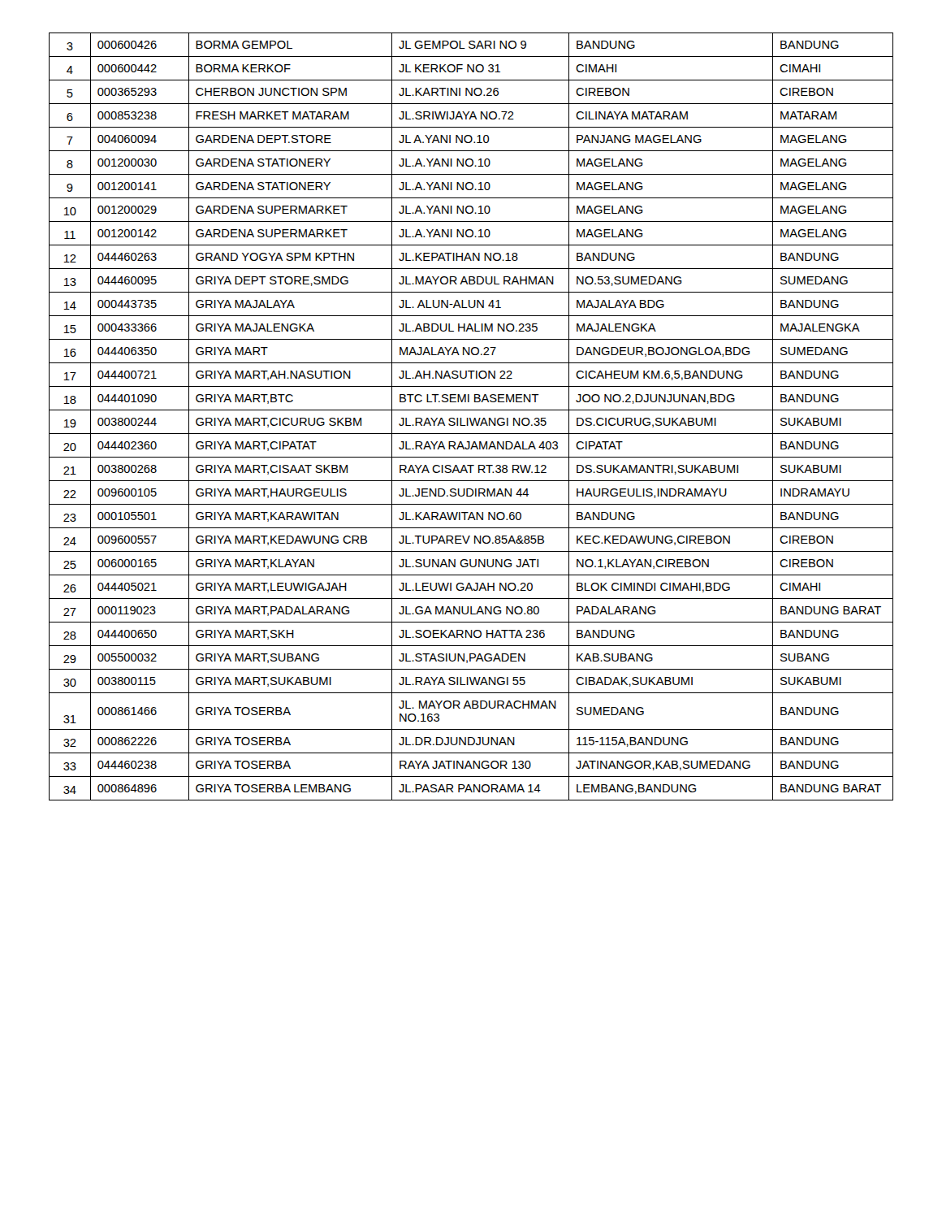| 3 | 000600426 | BORMA GEMPOL | JL GEMPOL SARI NO 9 | BANDUNG | BANDUNG |
| 4 | 000600442 | BORMA KERKOF | JL KERKOF NO 31 | CIMAHI | CIMAHI |
| 5 | 000365293 | CHERBON JUNCTION SPM | JL.KARTINI NO.26 | CIREBON | CIREBON |
| 6 | 000853238 | FRESH MARKET MATARAM | JL.SRIWIJAYA NO.72 | CILINAYA MATARAM | MATARAM |
| 7 | 004060094 | GARDENA DEPT.STORE | JL A.YANI NO.10 | PANJANG MAGELANG | MAGELANG |
| 8 | 001200030 | GARDENA STATIONERY | JL.A.YANI NO.10 | MAGELANG | MAGELANG |
| 9 | 001200141 | GARDENA STATIONERY | JL.A.YANI NO.10 | MAGELANG | MAGELANG |
| 10 | 001200029 | GARDENA SUPERMARKET | JL.A.YANI NO.10 | MAGELANG | MAGELANG |
| 11 | 001200142 | GARDENA SUPERMARKET | JL.A.YANI NO.10 | MAGELANG | MAGELANG |
| 12 | 044460263 | GRAND YOGYA SPM KPTHN | JL.KEPATIHAN NO.18 | BANDUNG | BANDUNG |
| 13 | 044460095 | GRIYA DEPT STORE,SMDG | JL.MAYOR ABDUL RAHMAN | NO.53,SUMEDANG | SUMEDANG |
| 14 | 000443735 | GRIYA MAJALAYA | JL. ALUN-ALUN 41 | MAJALAYA BDG | BANDUNG |
| 15 | 000433366 | GRIYA MAJALENGKA | JL.ABDUL HALIM NO.235 | MAJALENGKA | MAJALENGKA |
| 16 | 044406350 | GRIYA MART | MAJALAYA NO.27 | DANGDEUR,BOJONGLOA,BDG | SUMEDANG |
| 17 | 044400721 | GRIYA MART,AH.NASUTION | JL.AH.NASUTION 22 | CICAHEUM KM.6,5,BANDUNG | BANDUNG |
| 18 | 044401090 | GRIYA MART,BTC | BTC LT.SEMI BASEMENT | JOO NO.2,DJUNJUNAN,BDG | BANDUNG |
| 19 | 003800244 | GRIYA MART,CICURUG SKBM | JL.RAYA SILIWANGI NO.35 | DS.CICURUG,SUKABUMI | SUKABUMI |
| 20 | 044402360 | GRIYA MART,CIPATAT | JL.RAYA RAJAMANDALA 403 | CIPATAT | BANDUNG |
| 21 | 003800268 | GRIYA MART,CISAAT SKBM | RAYA CISAAT RT.38 RW.12 | DS.SUKAMANTRI,SUKABUMI | SUKABUMI |
| 22 | 009600105 | GRIYA MART,HAURGEULIS | JL.JEND.SUDIRMAN 44 | HAURGEULIS,INDRAMAYU | INDRAMAYU |
| 23 | 000105501 | GRIYA MART,KARAWITAN | JL.KARAWITAN NO.60 | BANDUNG | BANDUNG |
| 24 | 009600557 | GRIYA MART,KEDAWUNG CRB | JL.TUPAREV NO.85A&85B | KEC.KEDAWUNG,CIREBON | CIREBON |
| 25 | 006000165 | GRIYA MART,KLAYAN | JL.SUNAN GUNUNG JATI | NO.1,KLAYAN,CIREBON | CIREBON |
| 26 | 044405021 | GRIYA MART,LEUWIGAJAH | JL.LEUWI GAJAH NO.20 | BLOK CIMINDI CIMAHI,BDG | CIMAHI |
| 27 | 000119023 | GRIYA MART,PADALARANG | JL.GA MANULANG NO.80 | PADALARANG | BANDUNG BARAT |
| 28 | 044400650 | GRIYA MART,SKH | JL.SOEKARNO HATTA 236 | BANDUNG | BANDUNG |
| 29 | 005500032 | GRIYA MART,SUBANG | JL.STASIUN,PAGADEN | KAB.SUBANG | SUBANG |
| 30 | 003800115 | GRIYA MART,SUKABUMI | JL.RAYA SILIWANGI 55 | CIBADAK,SUKABUMI | SUKABUMI |
| 31 | 000861466 | GRIYA TOSERBA | JL. MAYOR ABDURACHMAN NO.163 | SUMEDANG | BANDUNG |
| 32 | 000862226 | GRIYA TOSERBA | JL.DR.DJUNDJUNAN | 115-115A,BANDUNG | BANDUNG |
| 33 | 044460238 | GRIYA TOSERBA | RAYA JATINANGOR 130 | JATINANGOR,KAB,SUMEDANG | BANDUNG |
| 34 | 000864896 | GRIYA TOSERBA LEMBANG | JL.PASAR PANORAMA 14 | LEMBANG,BANDUNG | BANDUNG BARAT |